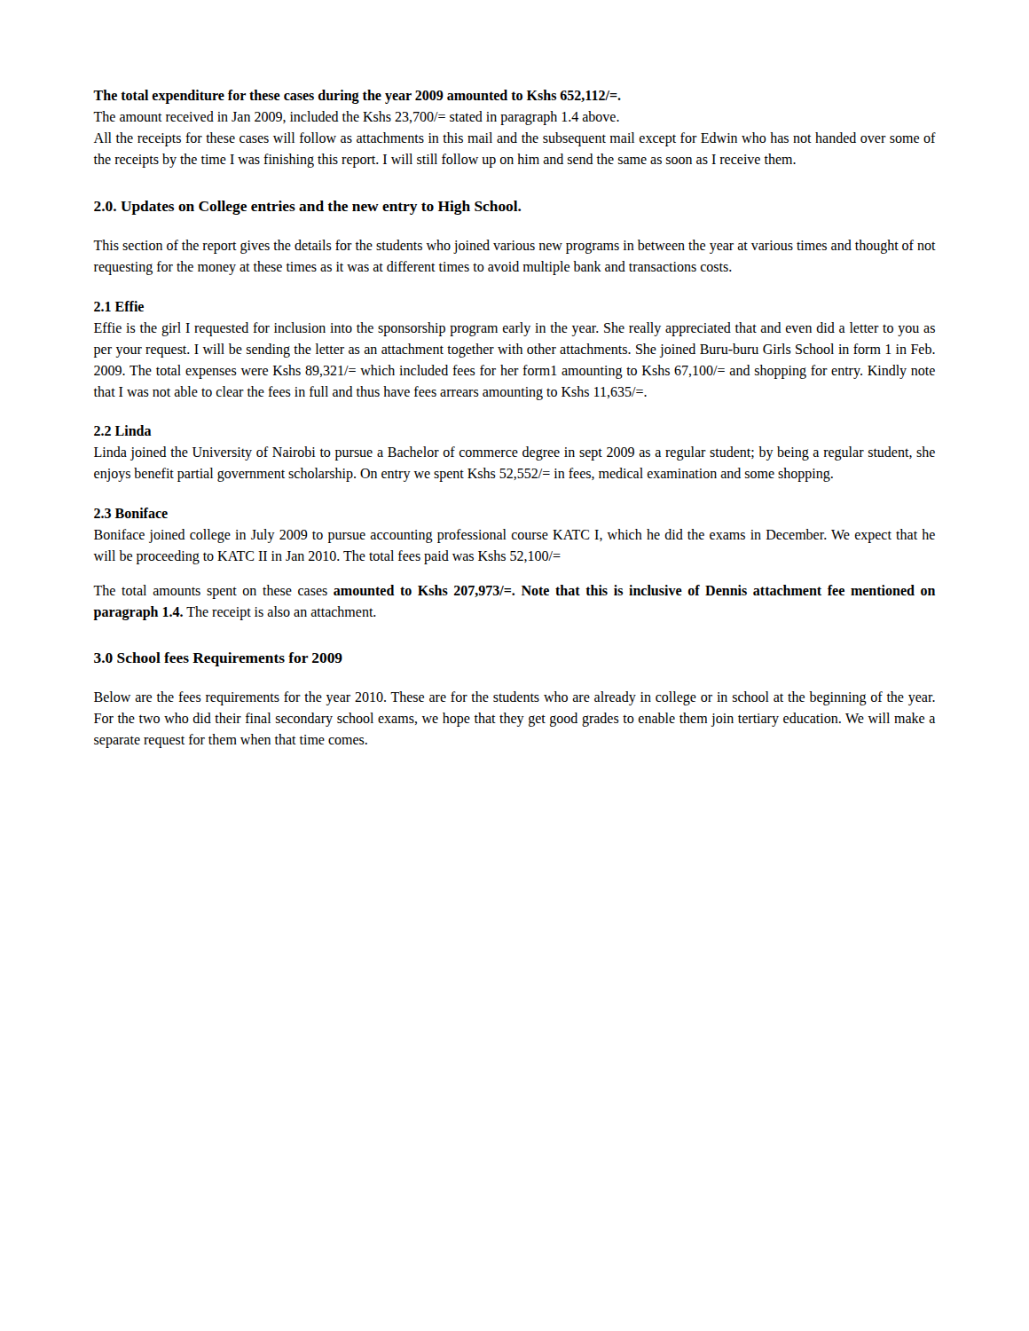The total expenditure for these cases during the year 2009 amounted to Kshs 652,112/=.
The amount received in Jan 2009, included the Kshs 23,700/= stated in paragraph 1.4 above.
All the receipts for these cases will follow as attachments in this mail and the subsequent mail except for Edwin who has not handed over some of the receipts by the time I was finishing this report. I will still follow up on him and send the same as soon as I receive them.
2.0. Updates on College entries and the new entry to High School.
This section of the report gives the details for the students who joined various new programs in between the year at various times and thought of not requesting for the money at these times as it was at different times to avoid multiple bank and transactions costs.
2.1 Effie
Effie is the girl I requested for inclusion into the sponsorship program early in the year. She really appreciated that and even did a letter to you as per your request. I will be sending the letter as an attachment together with other attachments. She joined Buru-buru Girls School in form 1 in Feb. 2009. The total expenses were Kshs 89,321/= which included fees for her form1 amounting to Kshs 67,100/= and shopping for entry. Kindly note that I was not able to clear the fees in full and thus have fees arrears amounting to Kshs 11,635/=.
2.2 Linda
Linda joined the University of Nairobi to pursue a Bachelor of commerce degree in sept 2009 as a regular student; by being a regular student, she enjoys benefit partial government scholarship. On entry we spent Kshs 52,552/= in fees, medical examination and some shopping.
2.3 Boniface
Boniface joined college in July 2009 to pursue accounting professional course KATC I, which he did the exams in December. We expect that he will be proceeding to KATC II in Jan 2010. The total fees paid was Kshs 52,100/=
The total amounts spent on these cases amounted to Kshs 207,973/=. Note that this is inclusive of Dennis attachment fee mentioned on paragraph 1.4. The receipt is also an attachment.
3.0 School fees Requirements for 2009
Below are the fees requirements for the year 2010. These are for the students who are already in college or in school at the beginning of the year. For the two who did their final secondary school exams, we hope that they get good grades to enable them join tertiary education. We will make a separate request for them when that time comes.